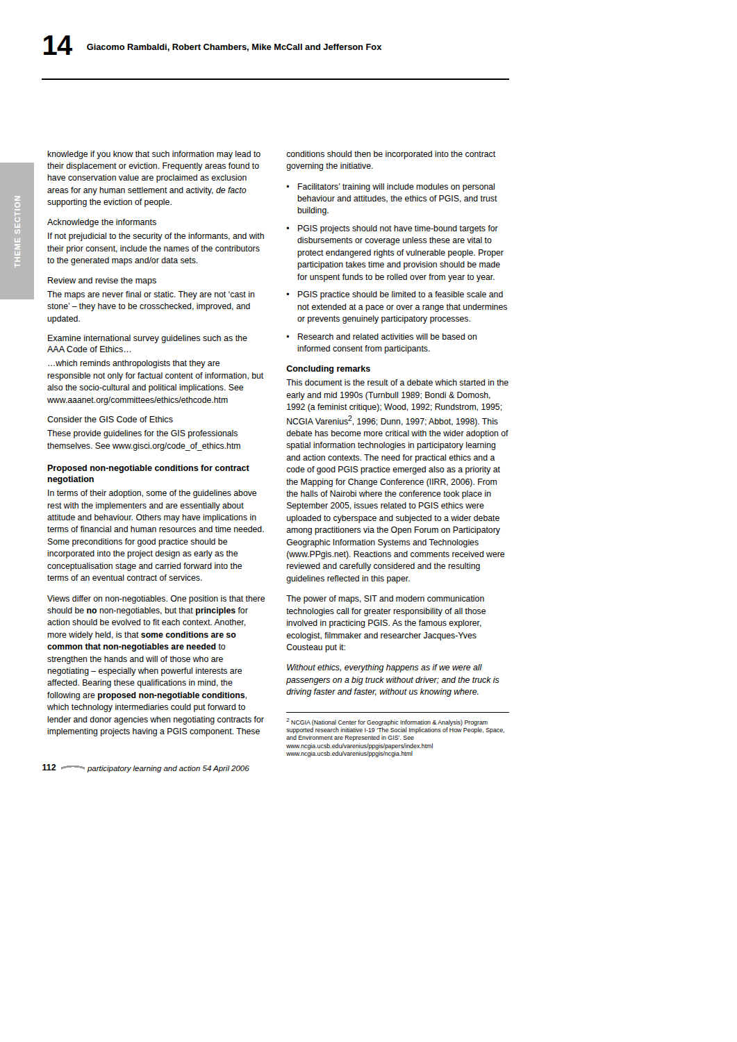14
Giacomo Rambaldi, Robert Chambers, Mike McCall and Jefferson Fox
THEME SECTION
knowledge if you know that such information may lead to their displacement or eviction. Frequently areas found to have conservation value are proclaimed as exclusion areas for any human settlement and activity, de facto supporting the eviction of people.
Acknowledge the informants
If not prejudicial to the security of the informants, and with their prior consent, include the names of the contributors to the generated maps and/or data sets.
Review and revise the maps
The maps are never final or static. They are not ‘cast in stone’ – they have to be crosschecked, improved, and updated.
Examine international survey guidelines such as the AAA Code of Ethics…
…which reminds anthropologists that they are responsible not only for factual content of information, but also the socio-cultural and political implications. See www.aaanet.org/committees/ethics/ethcode.htm
Consider the GIS Code of Ethics
These provide guidelines for the GIS professionals themselves. See www.gisci.org/code_of_ethics.htm
Proposed non-negotiable conditions for contract negotiation
In terms of their adoption, some of the guidelines above rest with the implementers and are essentially about attitude and behaviour. Others may have implications in terms of financial and human resources and time needed. Some preconditions for good practice should be incorporated into the project design as early as the conceptualisation stage and carried forward into the terms of an eventual contract of services.
Views differ on non-negotiables. One position is that there should be no non-negotiables, but that principles for action should be evolved to fit each context. Another, more widely held, is that some conditions are so common that non-negotiables are needed to strengthen the hands and will of those who are negotiating – especially when powerful interests are affected. Bearing these qualifications in mind, the following are proposed non-negotiable conditions, which technology intermediaries could put forward to lender and donor agencies when negotiating contracts for implementing projects having a PGIS component. These
conditions should then be incorporated into the contract governing the initiative.
Facilitators’ training will include modules on personal behaviour and attitudes, the ethics of PGIS, and trust building.
PGIS projects should not have time-bound targets for disbursements or coverage unless these are vital to protect endangered rights of vulnerable people. Proper participation takes time and provision should be made for unspent funds to be rolled over from year to year.
PGIS practice should be limited to a feasible scale and not extended at a pace or over a range that undermines or prevents genuinely participatory processes.
Research and related activities will be based on informed consent from participants.
Concluding remarks
This document is the result of a debate which started in the early and mid 1990s (Turnbull 1989; Bondi & Domosh, 1992 (a feminist critique); Wood, 1992; Rundstrom, 1995; NCGIA Varenius2, 1996; Dunn, 1997; Abbot, 1998). This debate has become more critical with the wider adoption of spatial information technologies in participatory learning and action contexts. The need for practical ethics and a code of good PGIS practice emerged also as a priority at the Mapping for Change Conference (IIRR, 2006). From the halls of Nairobi where the conference took place in September 2005, issues related to PGIS ethics were uploaded to cyberspace and subjected to a wider debate among practitioners via the Open Forum on Participatory Geographic Information Systems and Technologies (www.PPgis.net). Reactions and comments received were reviewed and carefully considered and the resulting guidelines reflected in this paper.
The power of maps, SIT and modern communication technologies call for greater responsibility of all those involved in practicing PGIS. As the famous explorer, ecologist, filmmaker and researcher Jacques-Yves Cousteau put it:
Without ethics, everything happens as if we were all passengers on a big truck without driver; and the truck is driving faster and faster, without us knowing where.
2 NCGIA (National Center for Geographic Information & Analysis) Program supported research initiative I-19 ‘The Social Implications of How People, Space, and Environment are Represented in GIS’. See
www.ncgia.ucsb.edu/varenius/ppgis/papers/index.html
www.ncgia.ucsb.edu/varenius/ppgis/ncgia.html
112 participatory learning and action 54 April 2006